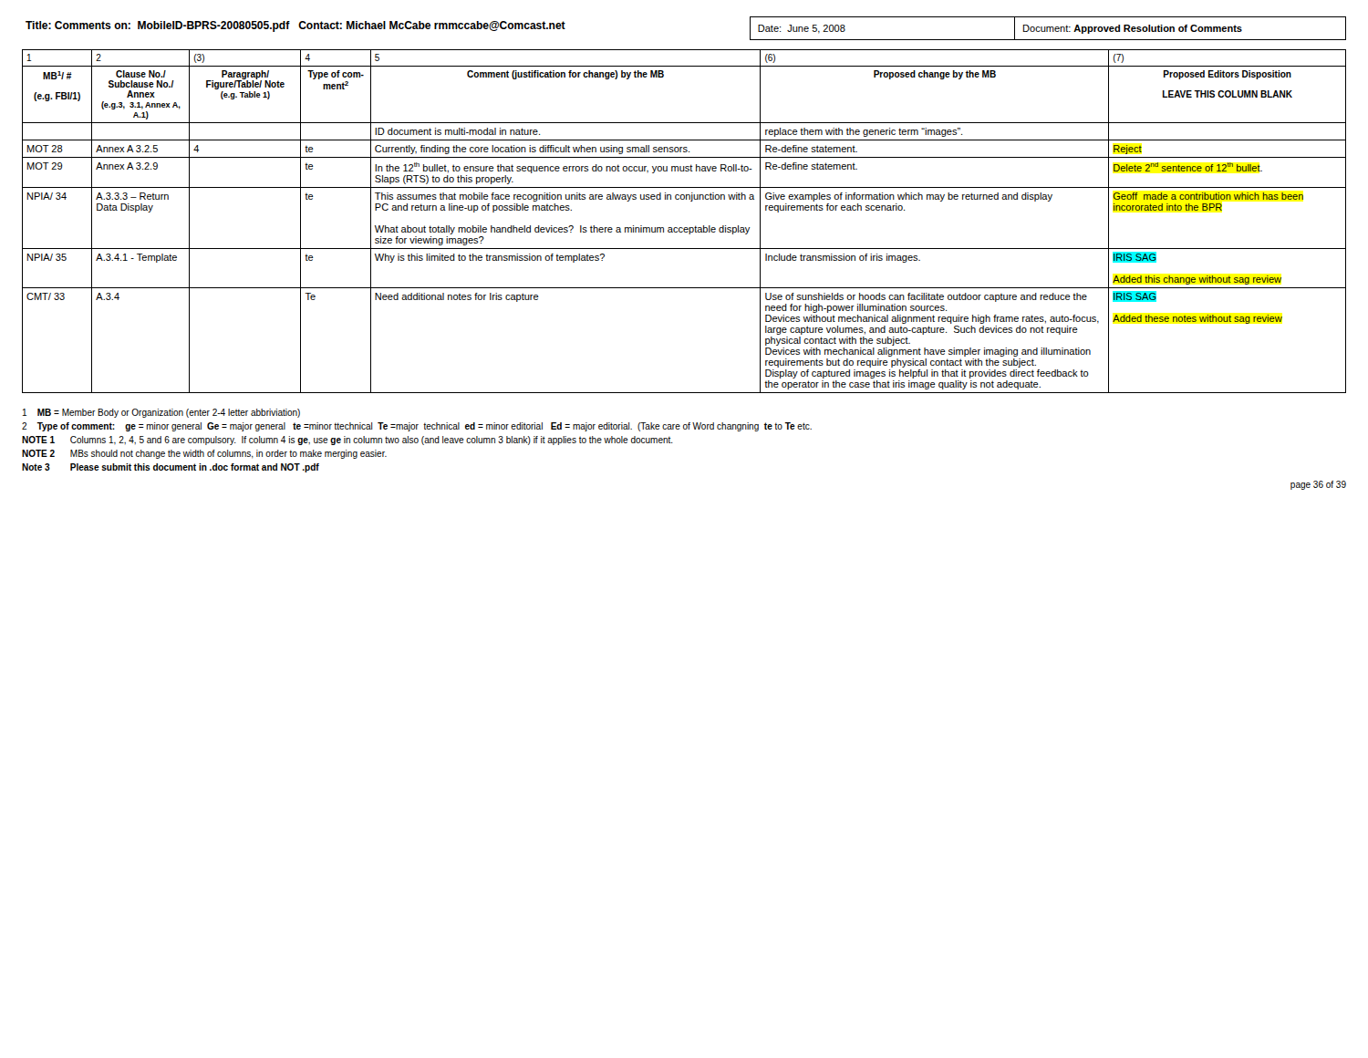| Title: Comments on: MobileID-BPRS-20080505.pdf Contact: Michael McCabe rmmccabe@Comcast.net | Date: June 5, 2008 | Document: Approved Resolution of Comments |
| 1 | 2 | (3) | 4 | 5 | (6) | (7) |
| --- | --- | --- | --- | --- | --- | --- |
| MB 1 / # (e.g. FBI/1) | Clause No./ Subclause No./ Annex (e.g.3, 3.1, Annex A, A.1) | Paragraph/ Figure/Table/ Note (e.g. Table 1) | Type of com-ment 2 | Comment (justification for change) by the MB | Proposed change by the MB | Proposed Editors Disposition LEAVE THIS COLUMN BLANK |
| | | | | ID document is multi-modal in nature. | replace them with the generic term “images”. | |
| MOT 28 | Annex A 3.2.5 | 4 | te | Currently, finding the core location is difficult when using small sensors. | Re-define statement. | Reject |
| MOT 29 | Annex A 3.2.9 | | te | In the 12 th bullet, to ensure that sequence errors do not occur, you must have Roll-to-Slaps (RTS) to do this properly. | Re-define statement. | Delete 2 nd sentence of 12 th bullet . |
| NPIA/ 34 | A.3.3.3 – Return Data Display | | te | This assumes that mobile face recognition units are always used in conjunction with a PC and return a line-up of possible matches. What about totally mobile handheld devices? Is there a minimum acceptable display size for viewing images? | Give examples of information which may be returned and display requirements for each scenario. | Geoff made a contribution which has been incororated into the BPR |
| NPIA/ 35 | A.3.4.1 - Template | | te | Why is this limited to the transmission of templates? | Include transmission of iris images. | IRIS SAG Added this change without sag review |
| CMT/ 33 | A.3.4 | | Te | Need additional notes for Iris capture | Use of sunshields or hoods can facilitate outdoor capture and reduce the need for high-power illumination sources. Devices without mechanical alignment require high frame rates, auto-focus, large capture volumes, and auto-capture. Such devices do not require physical contact with the subject. Devices with mechanical alignment have simpler imaging and illumination requirements but do require physical contact with the subject. Display of captured images is helpful in that it provides direct feedback to the operator in the case that iris image quality is not adequate. | IRIS SAG Added these notes without sag review |
1 MB = Member Body or Organization (enter 2-4 letter abbriviation)
2 Type of comment: ge = minor general Ge = major general te =minor ttechnical Te =major technical ed = minor editorial Ed = major editorial. (Take care of Word changning te to Te etc.
NOTE 1 Columns 1, 2, 4, 5 and 6 are compulsory. If column 4 is ge, use ge in column two also (and leave column 3 blank) if it applies to the whole document.
NOTE 2 MBs should not change the width of columns, in order to make merging easier.
Note 3 Please submit this document in .doc format and NOT .pdf
page 36 of 39